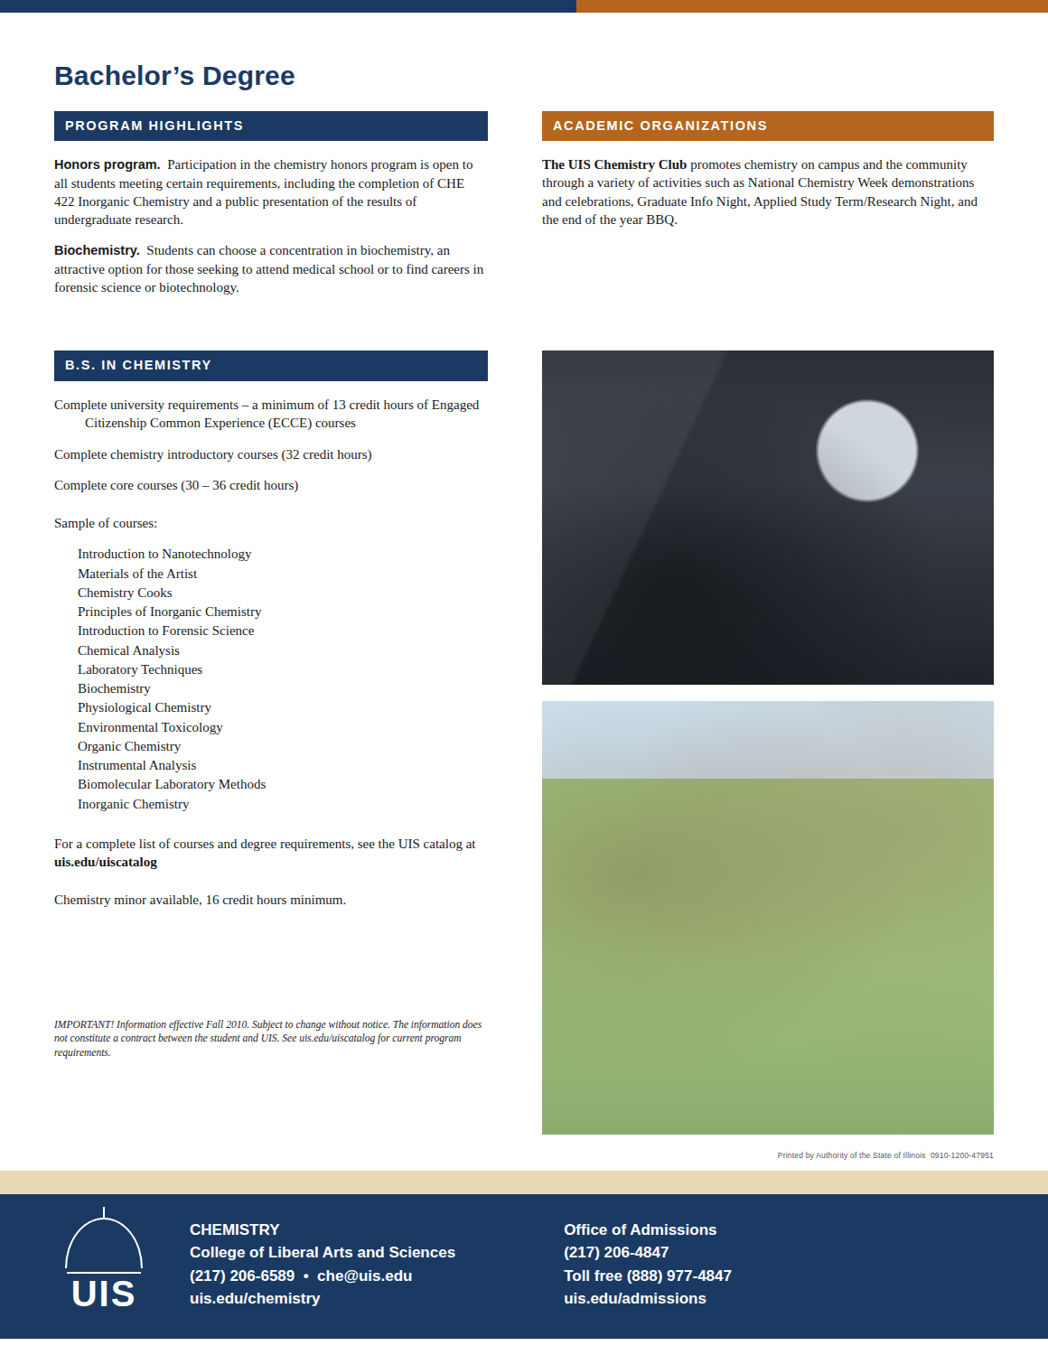Bachelor’s Degree
Program Highlights
Honors program. Participation in the chemistry honors program is open to all students meeting certain requirements, including the completion of CHE 422 Inorganic Chemistry and a public presentation of the results of undergraduate research.
Biochemistry. Students can choose a concentration in bio­chemistry, an attractive option for those seeking to attend medical school or to find careers in forensic science or biotechnology.
Academic Organizations
The UIS Chemistry Club promotes chemistry on campus and the community through a variety of activities such as National Chemistry Week demonstrations and celebrations, Graduate Info Night, Applied Study Term/Research Night, and the end of the year BBQ.
B.S. in Chemistry
Complete university requirements – a minimum of 13 credit hours of Engaged Citizenship Common Experience (ECCE) courses
Complete chemistry introductory courses (32 credit hours)
Complete core courses (30 – 36 credit hours)
Sample of courses:
Introduction to Nanotechnology
Materials of the Artist
Chemistry Cooks
Principles of Inorganic Chemistry
Introduction to Forensic Science
Chemical Analysis
Laboratory Techniques
Biochemistry
Physiological Chemistry
Environmental Toxicology
Organic Chemistry
Instrumental Analysis
Biomolecular Laboratory Methods
Inorganic Chemistry
For a complete list of courses and degree requirements, see the UIS catalog at uis.edu/uiscatalog
Chemistry minor available, 16 credit hours minimum.
IMPORTANT! Information effective Fall 2010. Subject to change without notice. The information does not constitute a contract between the student and UIS. See uis.edu/uiscatalog for current program requirements.
Printed by Authority of the State of Illinois 0910-1200-47951
UIS
CHEMISTRY
College of Liberal Arts and Sciences
(217) 206-6589 • che@uis.edu
uis.edu/chemistry
Office of Admissions
(217) 206-4847
Toll free (888) 977-4847
uis.edu/admissions